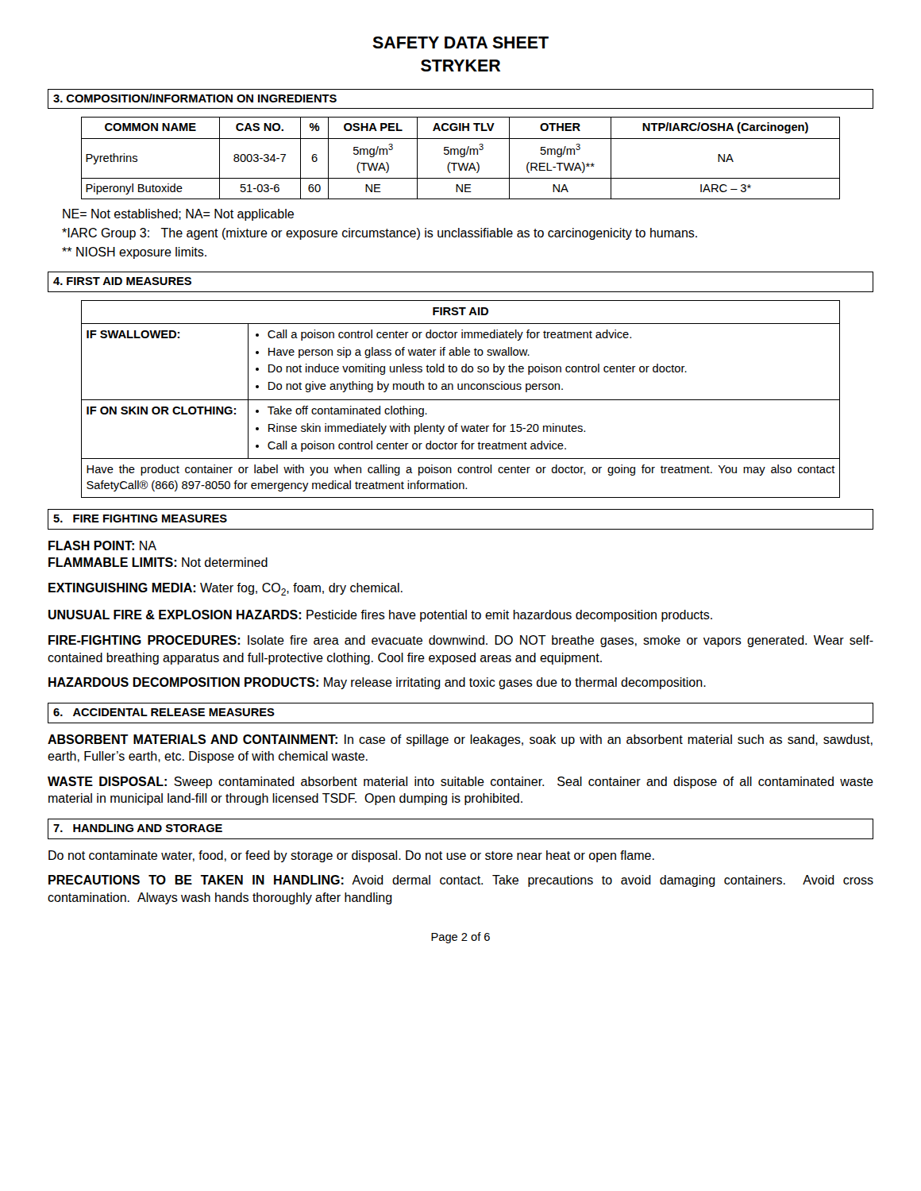SAFETY DATA SHEETSTRYKER
3. COMPOSITION/INFORMATION ON INGREDIENTS
| COMMON NAME | CAS NO. | % | OSHA PEL | ACGIH TLV | OTHER | NTP/IARC/OSHA (Carcinogen) |
| --- | --- | --- | --- | --- | --- | --- |
| Pyrethrins | 8003-34-7 | 6 | 5mg/m 3 (TWA) | 5mg/m 3 (TWA) | 5mg/m 3 (REL-TWA)** | NA |
| Piperonyl Butoxide | 51-03-6 | 60 | NE | NE | NA | IARC – 3* |
NE= Not established; NA= Not applicable
*IARC Group 3: The agent (mixture or exposure circumstance) is unclassifiable as to carcinogenicity to humans.
** NIOSH exposure limits.
4. FIRST AID MEASURES
| FIRST AID |
| --- |
| IF SWALLOWED: | Call a poison control center or doctor immediately for treatment advice. Have person sip a glass of water if able to swallow. Do not induce vomiting unless told to do so by the poison control center or doctor. Do not give anything by mouth to an unconscious person. |
| IF ON SKIN OR CLOTHING: | Take off contaminated clothing. Rinse skin immediately with plenty of water for 15-20 minutes. Call a poison control center or doctor for treatment advice. |
| Have the product container or label with you when calling a poison control center or doctor, or going for treatment. You may also contact SafetyCall® (866) 897-8050 for emergency medical treatment information. |
5. FIRE FIGHTING MEASURES
FLASH POINT: NA
FLAMMABLE LIMITS: Not determined
EXTINGUISHING MEDIA: Water fog, CO2, foam, dry chemical.
UNUSUAL FIRE & EXPLOSION HAZARDS: Pesticide fires have potential to emit hazardous decomposition products.
FIRE-FIGHTING PROCEDURES: Isolate fire area and evacuate downwind. DO NOT breathe gases, smoke or vapors generated. Wear self-contained breathing apparatus and full-protective clothing. Cool fire exposed areas and equipment.
HAZARDOUS DECOMPOSITION PRODUCTS: May release irritating and toxic gases due to thermal decomposition.
6. ACCIDENTAL RELEASE MEASURES
ABSORBENT MATERIALS AND CONTAINMENT: In case of spillage or leakages, soak up with an absorbent material such as sand, sawdust, earth, Fuller’s earth, etc. Dispose of with chemical waste.
WASTE DISPOSAL: Sweep contaminated absorbent material into suitable container. Seal container and dispose of all contaminated waste material in municipal land-fill or through licensed TSDF. Open dumping is prohibited.
7. HANDLING AND STORAGE
Do not contaminate water, food, or feed by storage or disposal. Do not use or store near heat or open flame.
PRECAUTIONS TO BE TAKEN IN HANDLING: Avoid dermal contact. Take precautions to avoid damaging containers. Avoid cross contamination. Always wash hands thoroughly after handling
Page 2 of 6